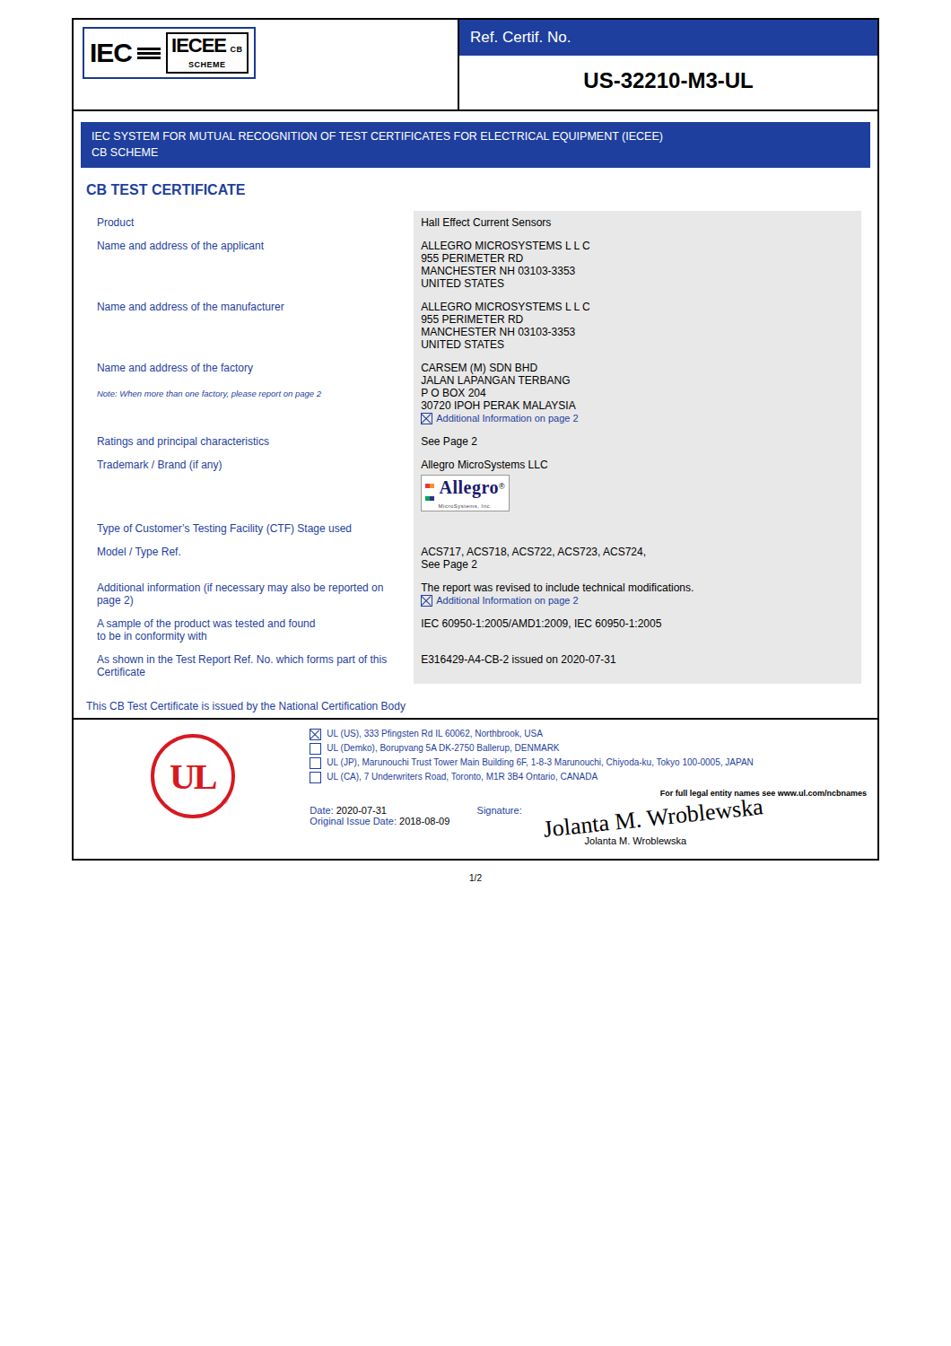IEC IECEE CB
SCHEME
Ref. Certif. No.
US-32210-M3-UL
IEC SYSTEM FOR MUTUAL RECOGNITION OF TEST CERTIFICATES FOR ELECTRICAL EQUIPMENT (IECEE)
CB SCHEME
CB TEST CERTIFICATE
| Product | Hall Effect Current Sensors |
| Name and address of the applicant | ALLEGRO MICROSYSTEMS L L C 955 PERIMETER RD MANCHESTER NH 03103-3353 UNITED STATES |
| Name and address of the manufacturer | ALLEGRO MICROSYSTEMS L L C 955 PERIMETER RD MANCHESTER NH 03103-3353 UNITED STATES |
| Name and address of the factory Note: When more than one factory, please report on page 2 | CARSEM (M) SDN BHD JALAN LAPANGAN TERBANG P O BOX 204 30720 IPOH PERAK MALAYSIA Additional Information on page 2 |
| Ratings and principal characteristics | See Page 2 |
| Trademark / Brand (if any) | Allegro MicroSystems LLC Allegro ® MicroSystems, Inc. |
| Type of Customer’s Testing Facility (CTF) Stage used | |
| Model / Type Ref. | ACS717, ACS718, ACS722, ACS723, ACS724, See Page 2 |
| Additional information (if necessary may also be reported on page 2) | The report was revised to include technical modifications. Additional Information on page 2 |
| A sample of the product was tested and found to be in conformity with | IEC 60950-1:2005/AMD1:2009, IEC 60950-1:2005 |
| As shown in the Test Report Ref. No. which forms part of this Certificate | E316429-A4-CB-2 issued on 2020-07-31 |
This CB Test Certificate is issued by the National Certification Body
UL ®
UL (US), 333 Pfingsten Rd IL 60062, Northbrook, USA
UL (Demko), Borupvang 5A DK-2750 Ballerup, DENMARK
UL (JP), Marunouchi Trust Tower Main Building 6F, 1-8-3 Marunouchi, Chiyoda-ku, Tokyo 100-0005, JAPAN
UL (CA), 7 Underwriters Road, Toronto, M1R 3B4 Ontario, CANADA
For full legal entity names see www.ul.com/ncbnames
Date: 2020-07-31
Original Issue Date: 2018-08-09
Signature: Jolanta M. Wroblewska
Jolanta M. Wroblewska
1/2